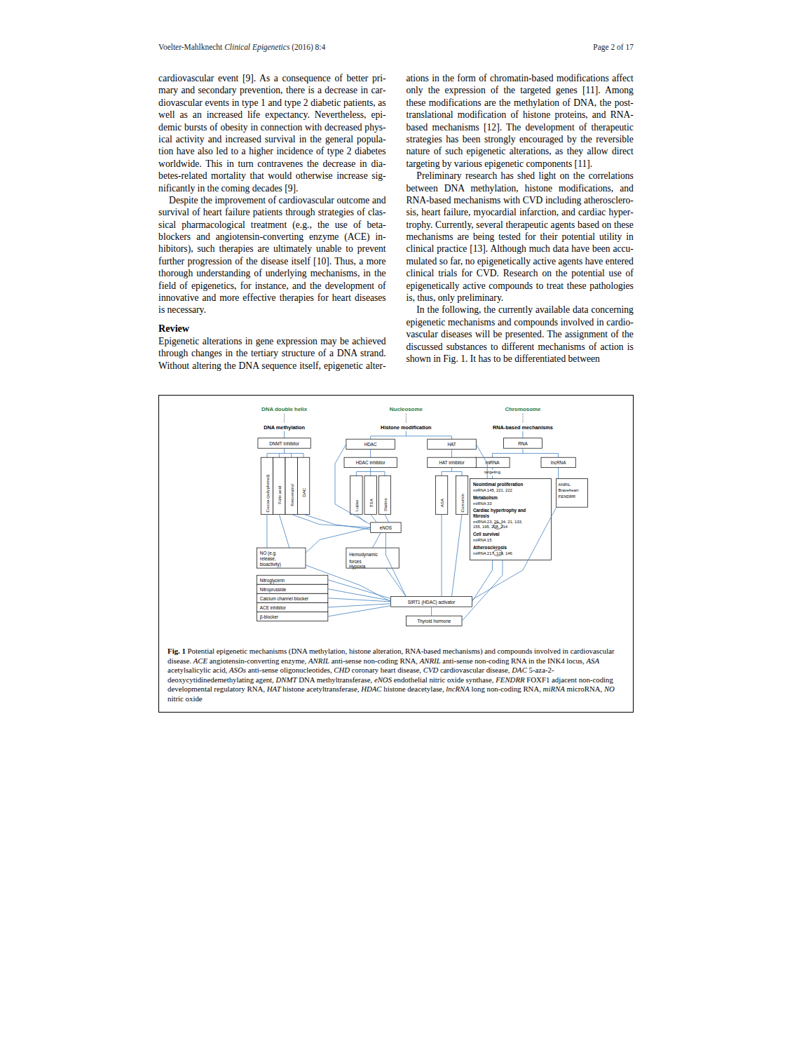Voelter-Mahlknecht Clinical Epigenetics (2016) 8:4
Page 2 of 17
cardiovascular event [9]. As a consequence of better primary and secondary prevention, there is a decrease in cardiovascular events in type 1 and type 2 diabetic patients, as well as an increased life expectancy. Nevertheless, epidemic bursts of obesity in connection with decreased physical activity and increased survival in the general population have also led to a higher incidence of type 2 diabetes worldwide. This in turn contravenes the decrease in diabetes-related mortality that would otherwise increase significantly in the coming decades [9].
Despite the improvement of cardiovascular outcome and survival of heart failure patients through strategies of classical pharmacological treatment (e.g., the use of beta-blockers and angiotensin-converting enzyme (ACE) inhibitors), such therapies are ultimately unable to prevent further progression of the disease itself [10]. Thus, a more thorough understanding of underlying mechanisms, in the field of epigenetics, for instance, and the development of innovative and more effective therapies for heart diseases is necessary.
Review
Epigenetic alterations in gene expression may be achieved through changes in the tertiary structure of a DNA strand. Without altering the DNA sequence itself, epigenetic alterations in the form of chromatin-based modifications affect only the expression of the targeted genes [11]. Among these modifications are the methylation of DNA, the posttranslational modification of histone proteins, and RNA-based mechanisms [12]. The development of therapeutic strategies has been strongly encouraged by the reversible nature of such epigenetic alterations, as they allow direct targeting by various epigenetic components [11].
Preliminary research has shed light on the correlations between DNA methylation, histone modifications, and RNA-based mechanisms with CVD including atherosclerosis, heart failure, myocardial infarction, and cardiac hypertrophy. Currently, several therapeutic agents based on these mechanisms are being tested for their potential utility in clinical practice [13]. Although much data have been accumulated so far, no epigenetically active agents have entered clinical trials for CVD. Research on the potential use of epigenetically active compounds to treat these pathologies is, thus, only preliminary.
In the following, the currently available data concerning epigenetic mechanisms and compounds involved in cardiovascular diseases will be presented. The assignment of the discussed substances to different mechanisms of action is shown in Fig. 1. It has to be differentiated between
DNA double helix Nucleosome Chromosome DNA methylation Histone modification RNA-based mechanisms DNMT Inhibitor HDAC HAT RNA miRNA lncRNA targeting HDAC inhibitor HAT inhibitor Cocoa (polyphenol) Folic acid Resveratrol DAC Lujiao TSA Statins ASA Curcumin Neointimal proliferation miRNA 145, 221, 222 Metabolism miRNA 33 Cardiac hypertrophy and fibrosis miRNA 23, 29, 34, 21, 133, 155, 195, 208, 214 Cell survival miRNA 15 Atherosclerosis miRNA 217, 126, 146 ANRIL Braveheart FENDRR eNOS NO (e.g. release, bioactivity) Hemodynamic forces Hypoxia Nitroglycerin Nitroprusside Calcium channel blocker ACE inhibitor β-blocker SIRT1 (HDAC) activator Thyroid hormone
Fig. 1 Potential epigenetic mechanisms (DNA methylation, histone alteration, RNA-based mechanisms) and compounds involved in cardiovascular disease. ACE angiotensin-converting enzyme, ANRIL anti-sense non-coding RNA, ANRIL anti-sense non-coding RNA in the INK4 locus, ASA acetylsalicylic acid, ASOs anti-sense oligonucleotides, CHD coronary heart disease, CVD cardiovascular disease, DAC 5-aza-2-deoxycytidinedemethylating agent, DNMT DNA methyltransferase, eNOS endothelial nitric oxide synthase, FENDRR FOXF1 adjacent non-coding developmental regulatory RNA, HAT histone acetyltransferase, HDAC histone deacetylase, lncRNA long non-coding RNA, miRNA microRNA, NO nitric oxide